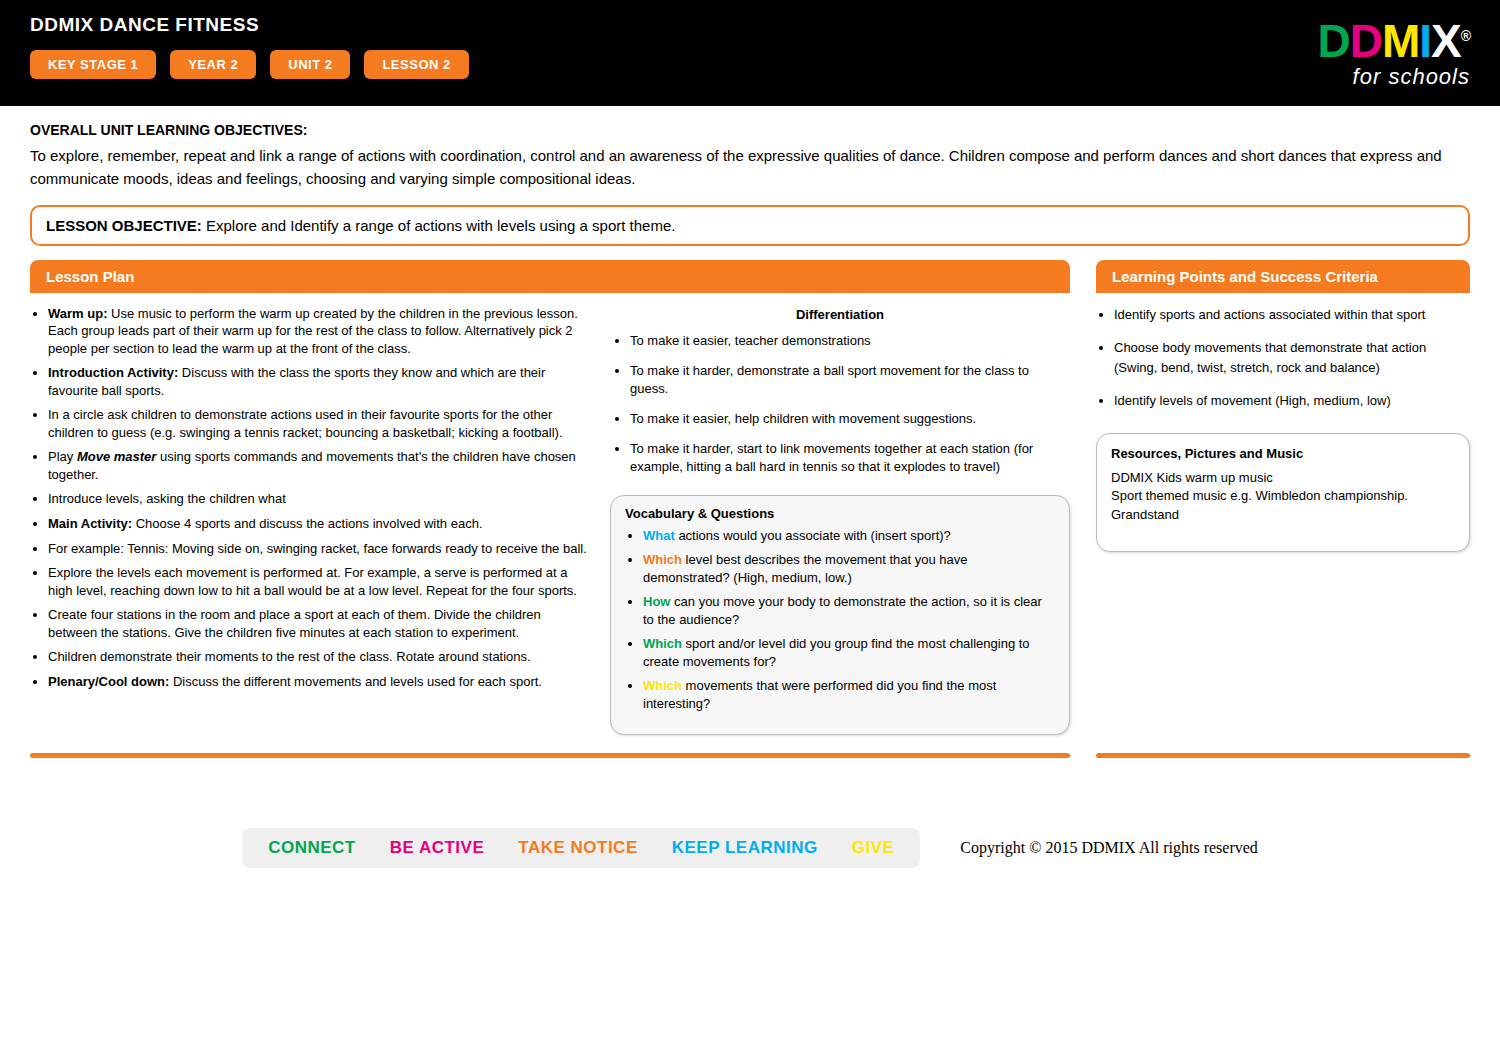DDMIX DANCE FITNESS
KEY STAGE 1 YEAR 2 UNIT 2 LESSON 2
DDMIX®
for schools
OVERALL UNIT LEARNING OBJECTIVES:
To explore, remember, repeat and link a range of actions with coordination, control and an awareness of the expressive qualities of dance. Children compose and perform dances and short dances that express and communicate moods, ideas and feelings, choosing and varying simple compositional ideas.
LESSON OBJECTIVE: Explore and Identify a range of actions with levels using a sport theme.
Lesson Plan
Learning Points and Success Criteria
Warm up: Use music to perform the warm up created by the children in the previous lesson. Each group leads part of their warm up for the rest of the class to follow. Alternatively pick 2 people per section to lead the warm up at the front of the class.
Introduction Activity: Discuss with the class the sports they know and which are their favourite ball sports.
In a circle ask children to demonstrate actions used in their favourite sports for the other children to guess (e.g. swinging a tennis racket; bouncing a basketball; kicking a football).
Play Move master using sports commands and movements that's the children have chosen together.
Introduce levels, asking the children what
Main Activity: Choose 4 sports and discuss the actions involved with each.
For example: Tennis: Moving side on, swinging racket, face forwards ready to receive the ball.
Explore the levels each movement is performed at. For example, a serve is performed at a high level, reaching down low to hit a ball would be at a low level. Repeat for the four sports.
Create four stations in the room and place a sport at each of them. Divide the children between the stations. Give the children five minutes at each station to experiment.
Children demonstrate their moments to the rest of the class. Rotate around stations.
Plenary/Cool down: Discuss the different movements and levels used for each sport.
Differentiation
To make it easier, teacher demonstrations
To make it harder, demonstrate a ball sport movement for the class to guess.
To make it easier, help children with movement suggestions.
To make it harder, start to link movements together at each station (for example, hitting a ball hard in tennis so that it explodes to travel)
Vocabulary & Questions
What actions would you associate with (insert sport)?
Which level best describes the movement that you have demonstrated? (High, medium, low.)
How can you move your body to demonstrate the action, so it is clear to the audience?
Which sport and/or level did you group find the most challenging to create movements for?
Which movements that were performed did you find the most interesting?
Identify sports and actions associated within that sport
Choose body movements that demonstrate that action (Swing, bend, twist, stretch, rock and balance)
Identify levels of movement (High, medium, low)
Resources, Pictures and Music
DDMIX Kids warm up music
Sport themed music e.g. Wimbledon championship. Grandstand
CONNECT BE ACTIVE TAKE NOTICE KEEP LEARNING GIVE
Copyright © 2015 DDMIX All rights reserved